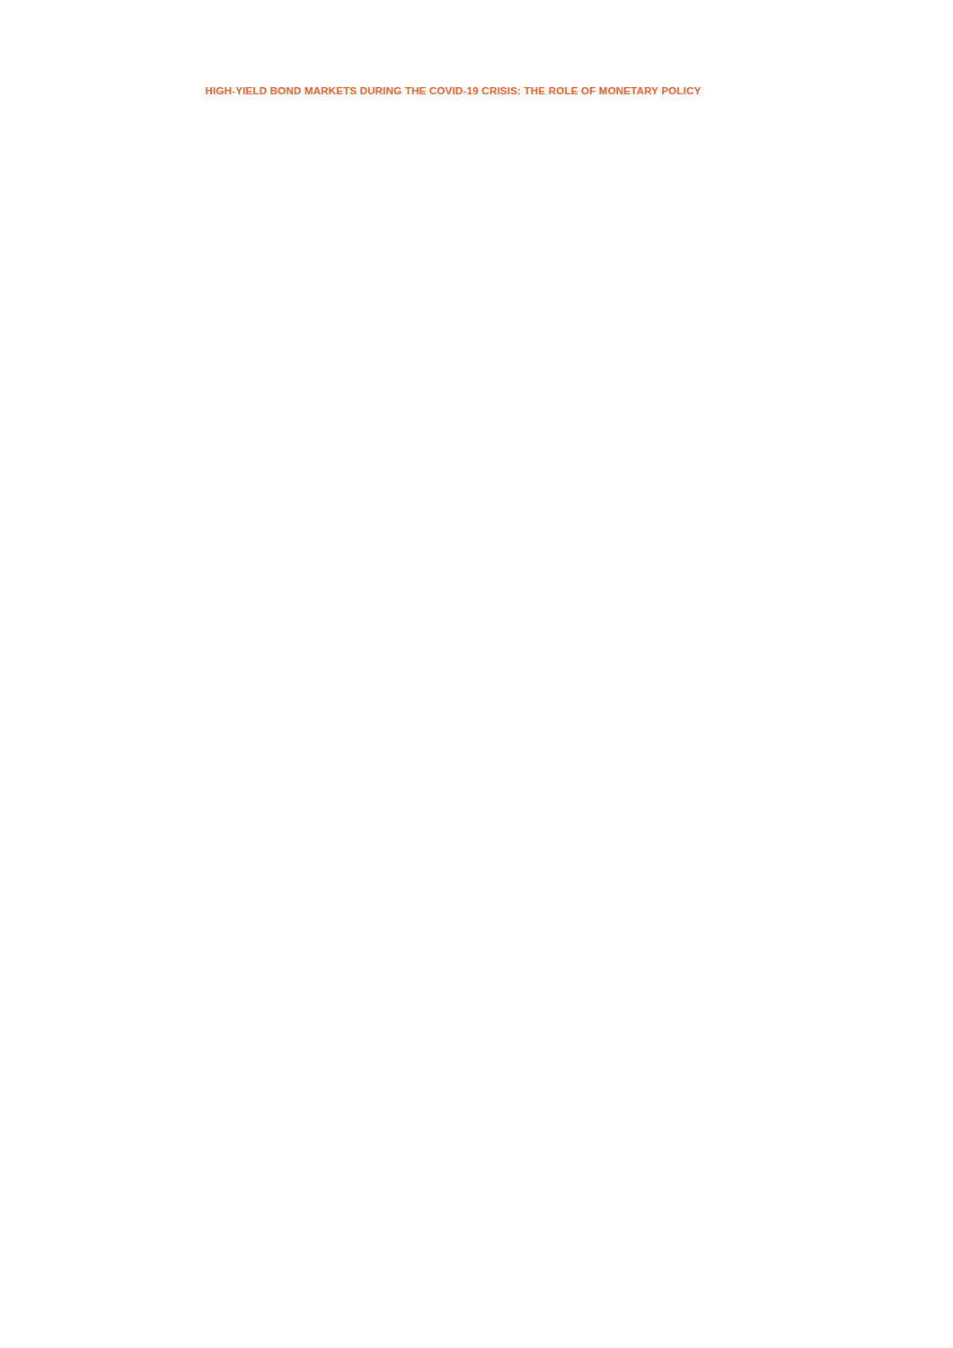High-Yield Bond Markets During the COVID-19 Crisis: The Role of Monetary Policy